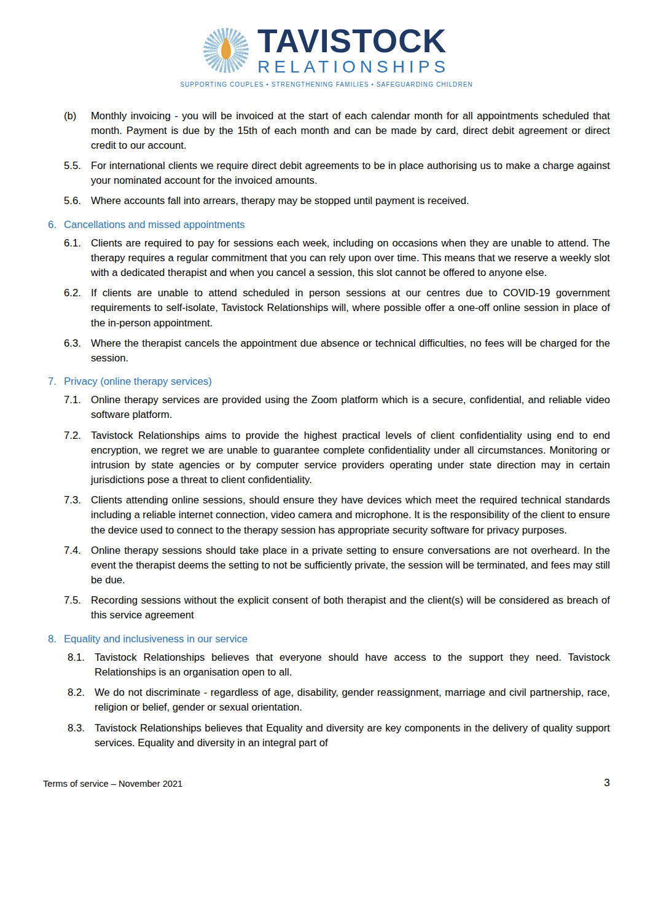TAVISTOCK RELATIONSHIPS
SUPPORTING COUPLES • STRENGTHENING FAMILIES • SAFEGUARDING CHILDREN
Monthly invoicing - you will be invoiced at the start of each calendar month for all appointments scheduled that month. Payment is due by the 15th of each month and can be made by card, direct debit agreement or direct credit to our account.
For international clients we require direct debit agreements to be in place authorising us to make a charge against your nominated account for the invoiced amounts.
Where accounts fall into arrears, therapy may be stopped until payment is received.
Cancellations and missed appointments
Clients are required to pay for sessions each week, including on occasions when they are unable to attend. The therapy requires a regular commitment that you can rely upon over time. This means that we reserve a weekly slot with a dedicated therapist and when you cancel a session, this slot cannot be offered to anyone else.
If clients are unable to attend scheduled in person sessions at our centres due to COVID-19 government requirements to self-isolate, Tavistock Relationships will, where possible offer a one-off online session in place of the in-person appointment.
Where the therapist cancels the appointment due absence or technical difficulties, no fees will be charged for the session.
Privacy (online therapy services)
Online therapy services are provided using the Zoom platform which is a secure, confidential, and reliable video software platform.
Tavistock Relationships aims to provide the highest practical levels of client confidentiality using end to end encryption, we regret we are unable to guarantee complete confidentiality under all circumstances. Monitoring or intrusion by state agencies or by computer service providers operating under state direction may in certain jurisdictions pose a threat to client confidentiality.
Clients attending online sessions, should ensure they have devices which meet the required technical standards including a reliable internet connection, video camera and microphone. It is the responsibility of the client to ensure the device used to connect to the therapy session has appropriate security software for privacy purposes.
Online therapy sessions should take place in a private setting to ensure conversations are not overheard. In the event the therapist deems the setting to not be sufficiently private, the session will be terminated, and fees may still be due.
Recording sessions without the explicit consent of both therapist and the client(s) will be considered as breach of this service agreement
Equality and inclusiveness in our service
Tavistock Relationships believes that everyone should have access to the support they need. Tavistock Relationships is an organisation open to all.
We do not discriminate - regardless of age, disability, gender reassignment, marriage and civil partnership, race, religion or belief, gender or sexual orientation.
Tavistock Relationships believes that Equality and diversity are key components in the delivery of quality support services. Equality and diversity in an integral part of
Terms of service – November 2021
3